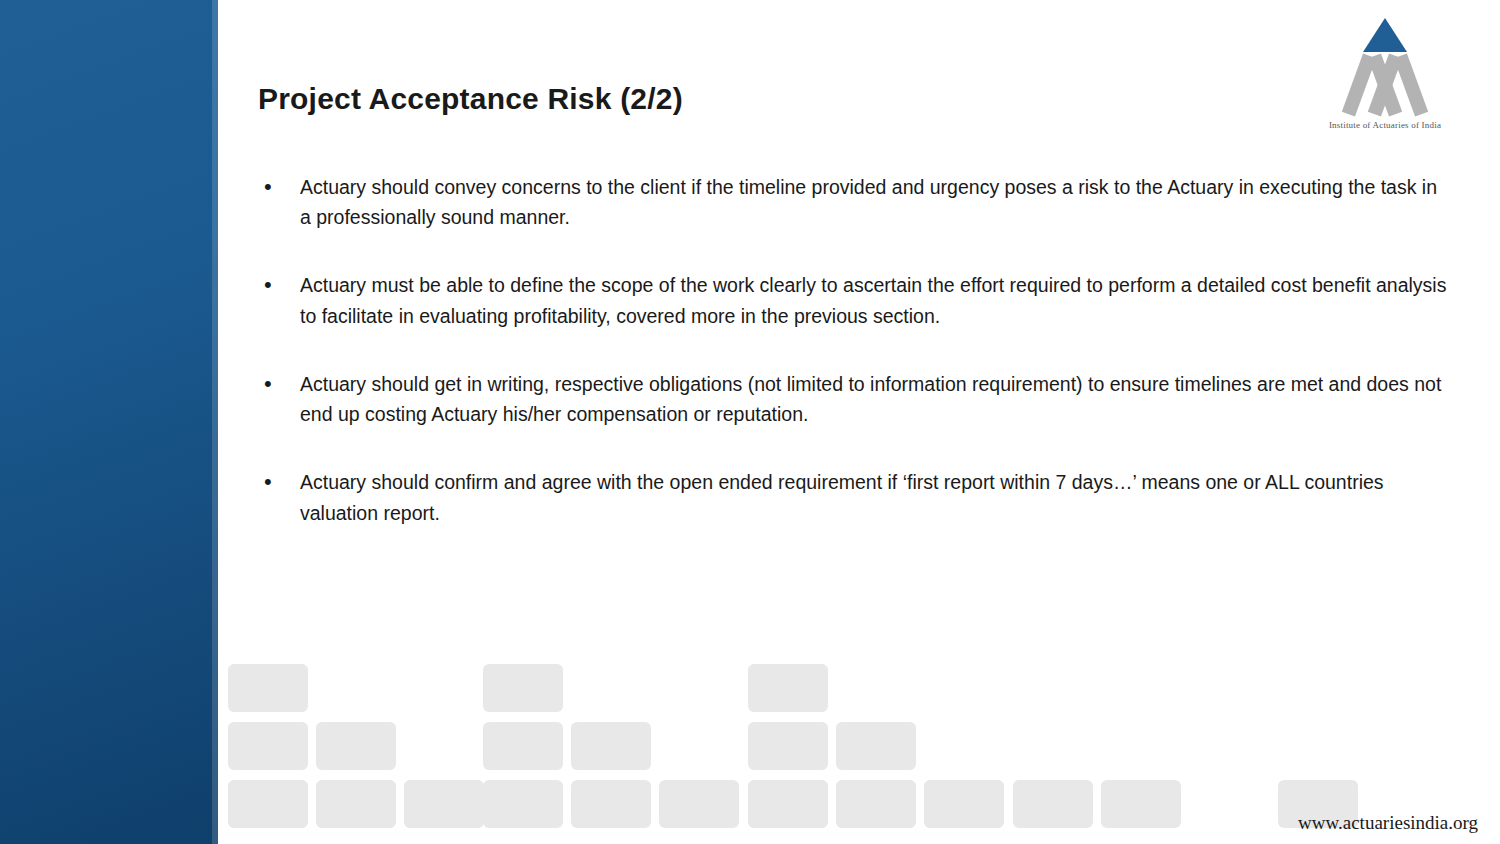Institute of Actuaries of India
Project Acceptance Risk (2/2)
Actuary should convey concerns to the client if the timeline provided and urgency poses a risk to the Actuary in executing the task in a professionally sound manner.
Actuary must be able to define the scope of the work clearly to ascertain the effort required to perform a detailed cost benefit analysis to facilitate in evaluating profitability, covered more in the previous section.
Actuary should get in writing, respective obligations (not limited to information requirement) to ensure timelines are met and does not end up costing Actuary his/her compensation or reputation.
Actuary should confirm and agree with the open ended requirement if ‘first report within 7 days…’ means one or ALL countries valuation report.
www.actuariesindia.org